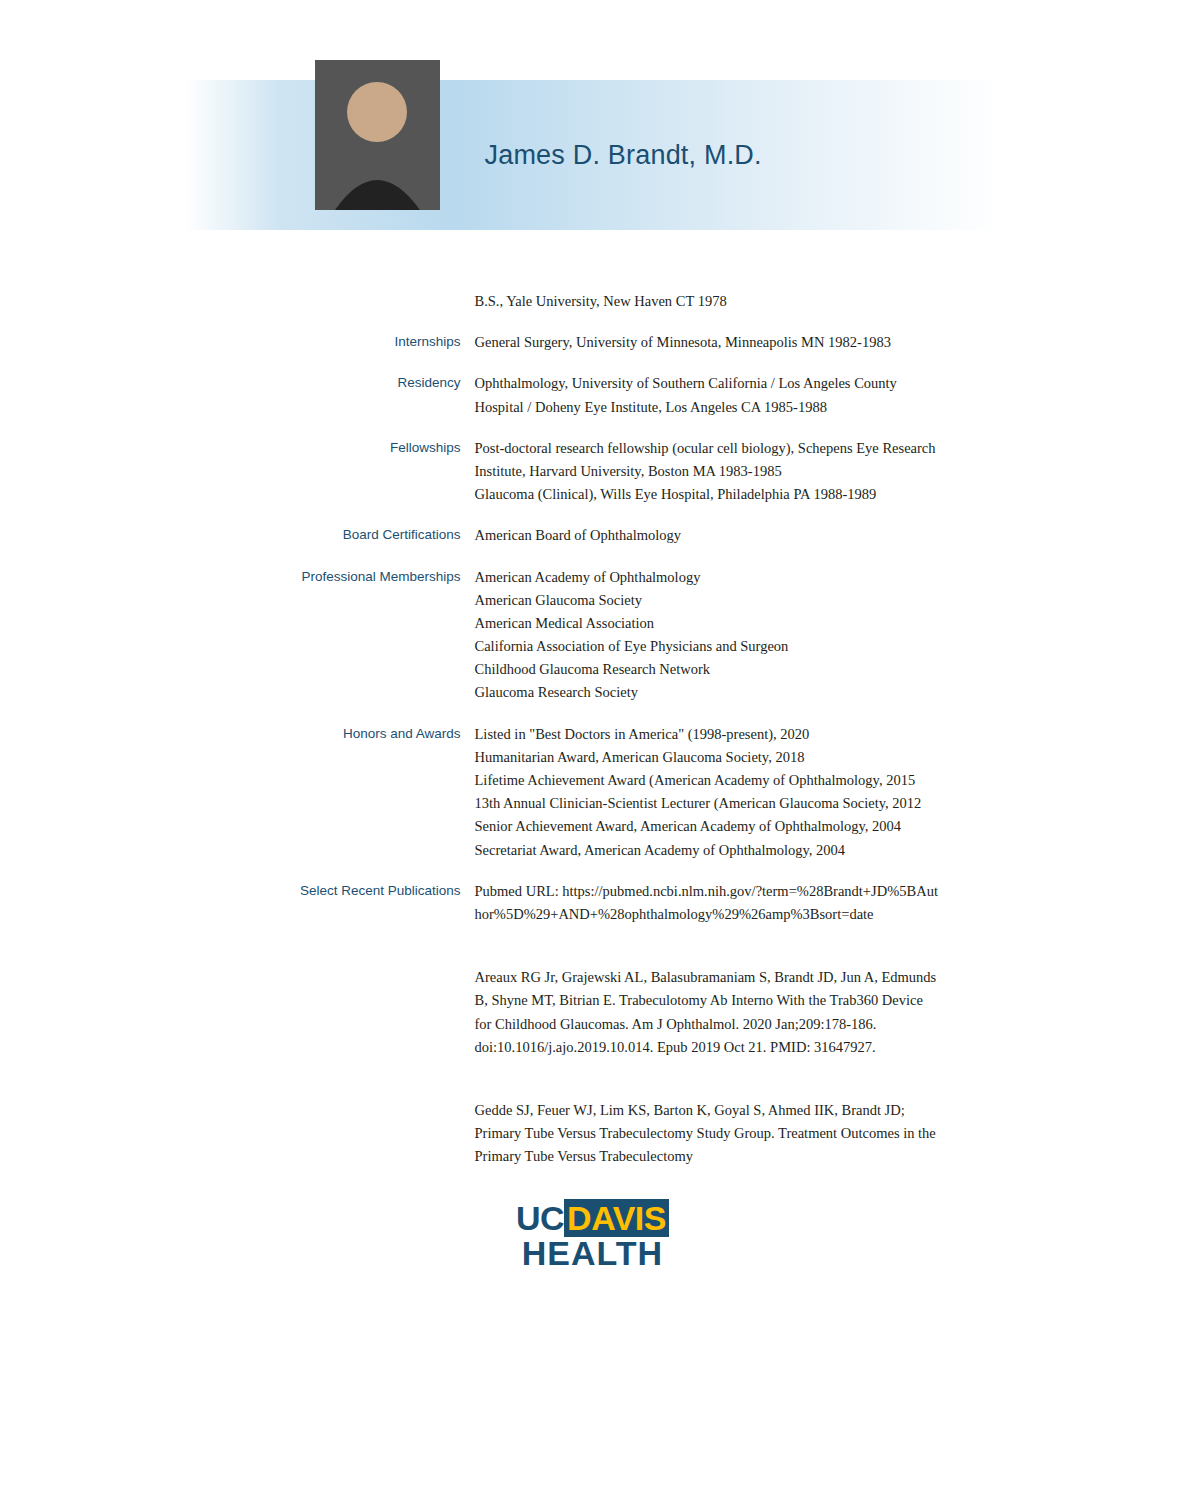James D. Brandt, M.D.
B.S., Yale University, New Haven CT 1978
Internships
General Surgery, University of Minnesota, Minneapolis MN 1982-1983
Residency
Ophthalmology, University of Southern California / Los Angeles County Hospital / Doheny Eye Institute, Los Angeles CA 1985-1988
Fellowships
Post-doctoral research fellowship (ocular cell biology), Schepens Eye Research Institute, Harvard University, Boston MA 1983-1985
Glaucoma (Clinical), Wills Eye Hospital, Philadelphia PA 1988-1989
Board Certifications
American Board of Ophthalmology
Professional Memberships
American Academy of Ophthalmology
American Glaucoma Society
American Medical Association
California Association of Eye Physicians and Surgeon
Childhood Glaucoma Research Network
Glaucoma Research Society
Honors and Awards
Listed in "Best Doctors in America" (1998-present), 2020
Humanitarian Award, American Glaucoma Society, 2018
Lifetime Achievement Award (American Academy of Ophthalmology, 2015
13th Annual Clinician-Scientist Lecturer (American Glaucoma Society, 2012
Senior Achievement Award, American Academy of Ophthalmology, 2004
Secretariat Award, American Academy of Ophthalmology, 2004
Select Recent Publications
Pubmed URL: https://pubmed.ncbi.nlm.nih.gov/?term=%28Brandt+JD%5BAuthor%5D%29+AND+%28ophthalmology%29%26amp%3Bsort=date
Areaux RG Jr, Grajewski AL, Balasubramaniam S, Brandt JD, Jun A, Edmunds B, Shyne MT, Bitrian E. Trabeculotomy Ab Interno With the Trab360 Device for Childhood Glaucomas. Am J Ophthalmol. 2020 Jan;209:178-186. doi:10.1016/j.ajo.2019.10.014. Epub 2019 Oct 21. PMID: 31647927.
Gedde SJ, Feuer WJ, Lim KS, Barton K, Goyal S, Ahmed IIK, Brandt JD; Primary Tube Versus Trabeculectomy Study Group. Treatment Outcomes in the Primary Tube Versus Trabeculectomy
UC DAVIS
HEALTH